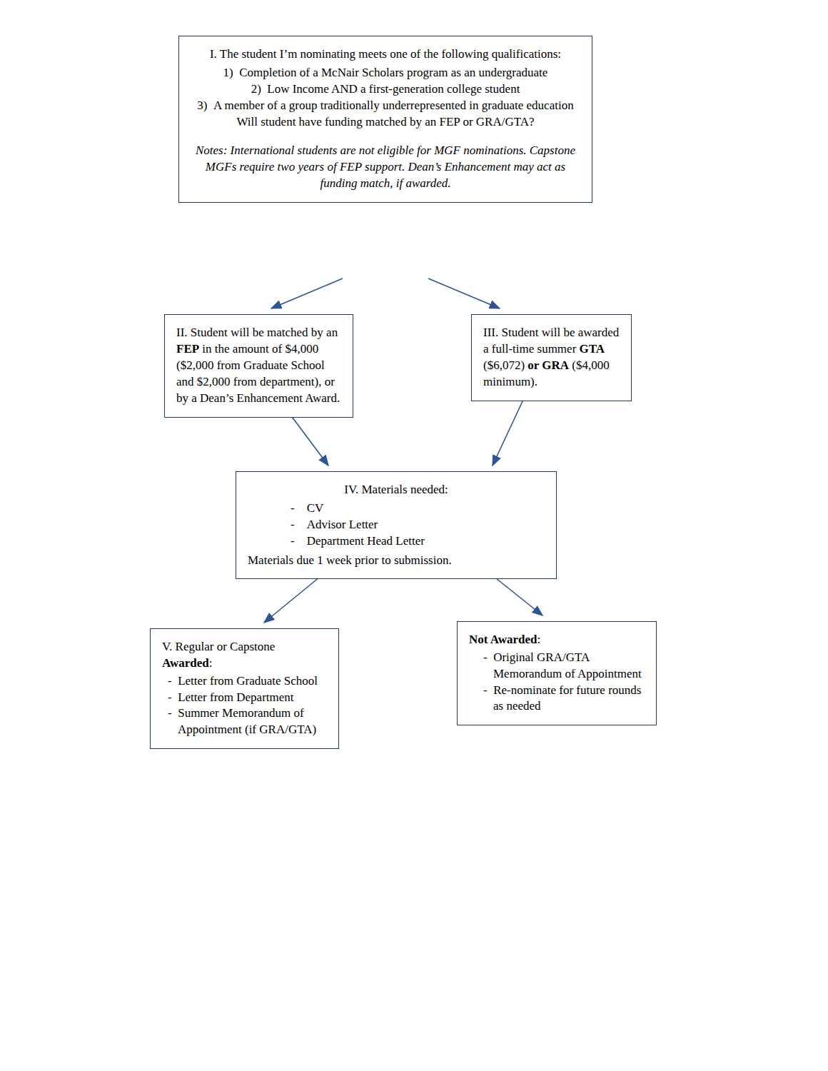I. The student I’m nominating meets one of the following qualifications:
Completion of a McNair Scholars program as an undergraduate
Low Income AND a first-generation college student
A member of a group traditionally underrepresented in graduate education
Will student have funding matched by an FEP or GRA/GTA?
Notes: International students are not eligible for MGF nominations. Capstone MGFs require two years of FEP support. Dean’s Enhancement may act as funding match, if awarded.
II. Student will be matched by an FEP in the amount of $4,000 ($2,000 from Graduate School and $2,000 from department), or by a Dean’s Enhancement Award.
III. Student will be awarded a full-time summer GTA ($6,072) or GRA ($4,000 minimum).
IV. Materials needed:
CV
Advisor Letter
Department Head Letter
Materials due 1 week prior to submission.
V. Regular or Capstone
Awarded:
Letter from Graduate School
Letter from Department
Summer Memorandum of Appointment (if GRA/GTA)
Not Awarded:
Original GRA/GTA Memorandum of Appointment
Re-nominate for future rounds as needed